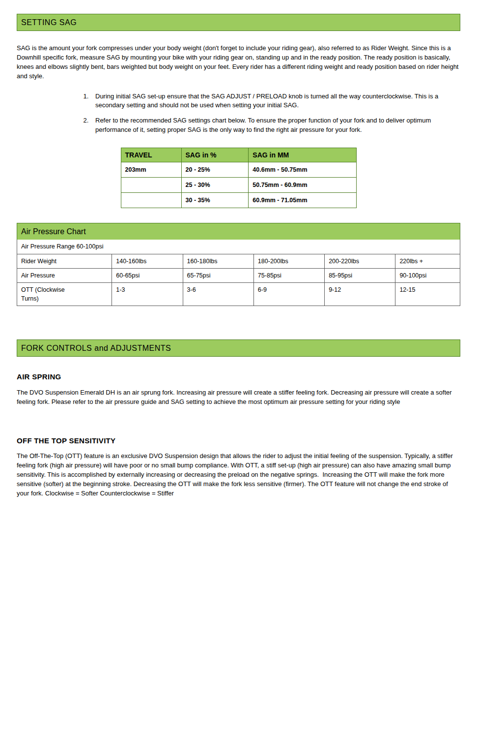SETTING SAG
SAG is the amount your fork compresses under your body weight (don't forget to include your riding gear), also referred to as Rider Weight. Since this is a Downhill specific fork, measure SAG by mounting your bike with your riding gear on, standing up and in the ready position. The ready position is basically, knees and elbows slightly bent, bars weighted but body weight on your feet. Every rider has a different riding weight and ready position based on rider height and style.
During initial SAG set-up ensure that the SAG ADJUST / PRELOAD knob is turned all the way counterclockwise. This is a secondary setting and should not be used when setting your initial SAG.
Refer to the recommended SAG settings chart below. To ensure the proper function of your fork and to deliver optimum performance of it, setting proper SAG is the only way to find the right air pressure for your fork.
| TRAVEL | SAG in % | SAG in MM |
| --- | --- | --- |
| 203mm | 20 - 25% | 40.6mm - 50.75mm |
| | 25 - 30% | 50.75mm - 60.9mm |
| | 30 - 35% | 60.9mm - 71.05mm |
Air Pressure Chart
| Air Pressure Range 60-100psi |
| Rider Weight | 140-160lbs | 160-180lbs | 180-200lbs | 200-220lbs | 220lbs + |
| Air Pressure | 60-65psi | 65-75psi | 75-85psi | 85-95psi | 90-100psi |
| OTT (Clockwise Turns) | 1-3 | 3-6 | 6-9 | 9-12 | 12-15 |
FORK CONTROLS and ADJUSTMENTS
AIR SPRING
The DVO Suspension Emerald DH is an air sprung fork. Increasing air pressure will create a stiffer feeling fork. Decreasing air pressure will create a softer feeling fork. Please refer to the air pressure guide and SAG setting to achieve the most optimum air pressure setting for your riding style
OFF THE TOP SENSITIVITY
The Off-The-Top (OTT) feature is an exclusive DVO Suspension design that allows the rider to adjust the initial feeling of the suspension. Typically, a stiffer feeling fork (high air pressure) will have poor or no small bump compliance. With OTT, a stiff set-up (high air pressure) can also have amazing small bump sensitivity. This is accomplished by externally increasing or decreasing the preload on the negative springs. Increasing the OTT will make the fork more sensitive (softer) at the beginning stroke. Decreasing the OTT will make the fork less sensitive (firmer). The OTT feature will not change the end stroke of your fork. Clockwise = Softer Counterclockwise = Stiffer